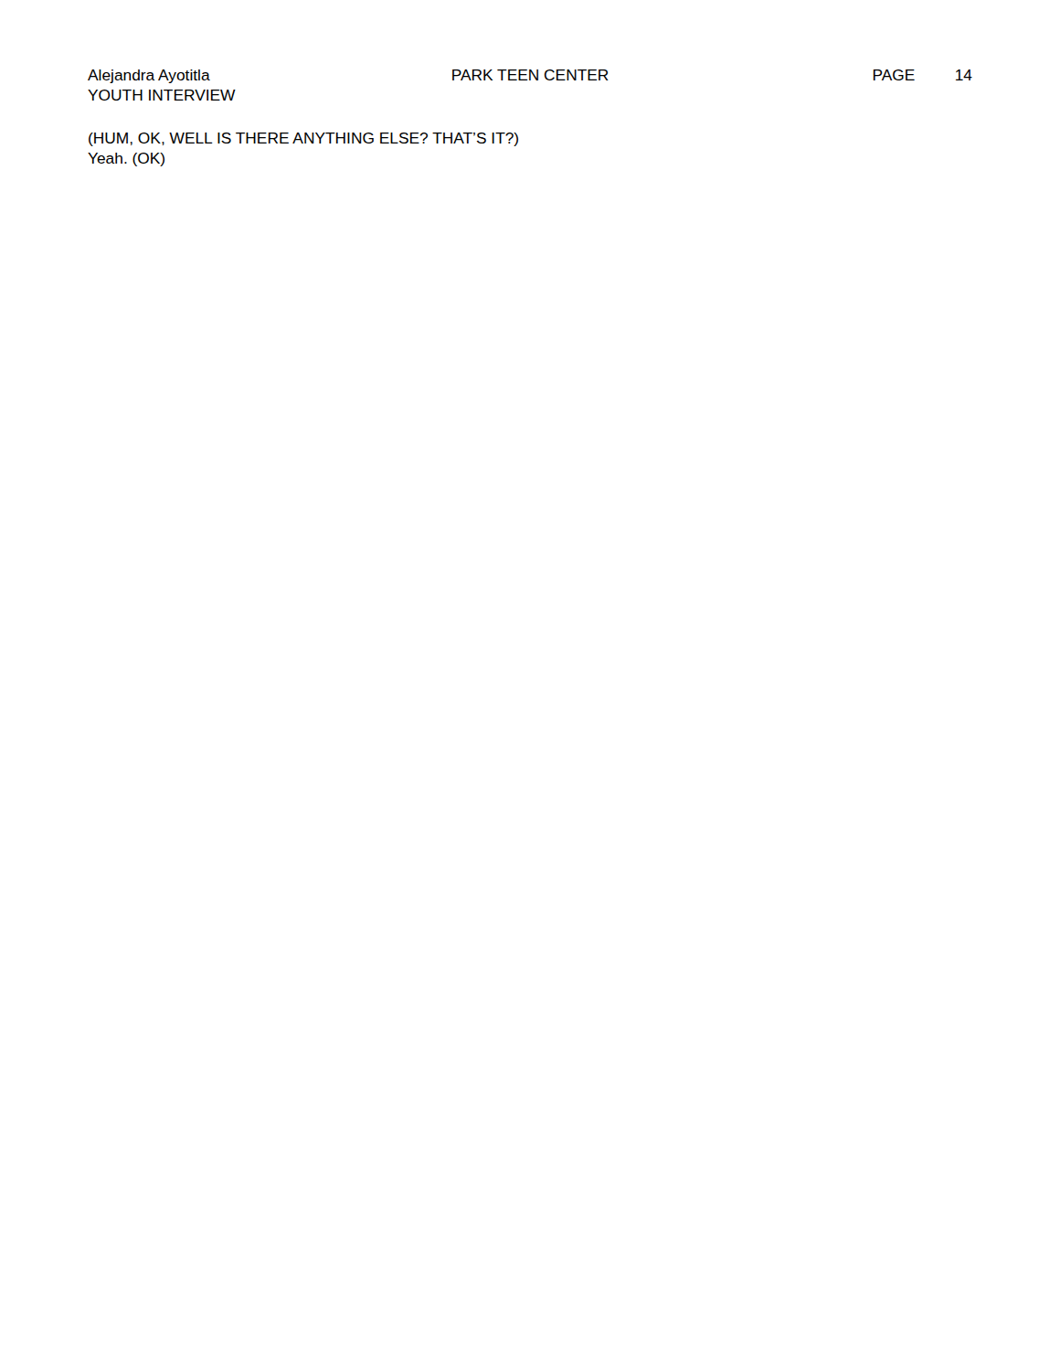Alejandra Ayotitla YOUTH INTERVIEW
PARK TEEN CENTER
PAGE14
(HUM, OK, WELL IS THERE ANYTHING ELSE? THAT’S IT?)
Yeah. (OK)